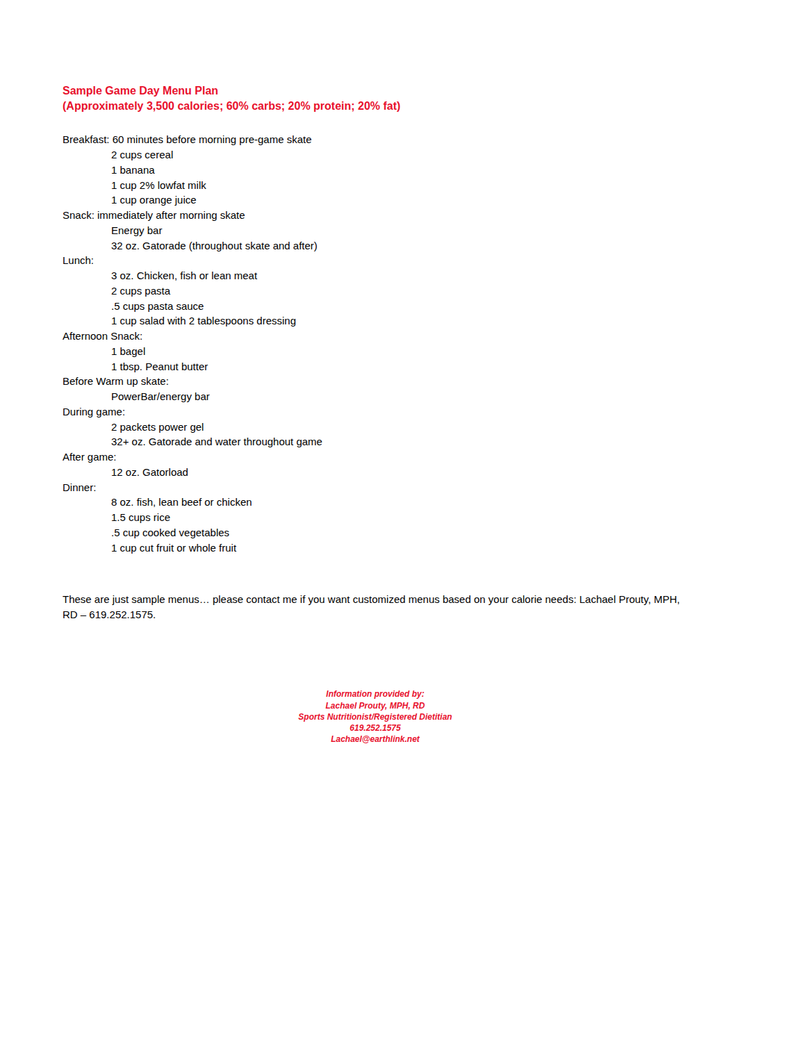Sample Game Day Menu Plan
(Approximately 3,500 calories; 60% carbs; 20% protein; 20% fat)
Breakfast: 60 minutes before morning pre-game skate
2 cups cereal
1 banana
1 cup 2% lowfat milk
1 cup orange juice
Snack: immediately after morning skate
Energy bar
32 oz. Gatorade (throughout skate and after)
Lunch:
3 oz. Chicken, fish or lean meat
2 cups pasta
.5 cups pasta sauce
1 cup salad with 2 tablespoons dressing
Afternoon Snack:
1 bagel
1 tbsp. Peanut butter
Before Warm up skate:
PowerBar/energy bar
During game:
2 packets power gel
32+ oz. Gatorade and water throughout game
After game:
12 oz. Gatorload
Dinner:
8 oz. fish, lean beef or chicken
1.5 cups rice
.5 cup cooked vegetables
1 cup cut fruit or whole fruit
These are just sample menus… please contact me if you want customized menus based on your calorie needs: Lachael Prouty, MPH, RD – 619.252.1575.
Information provided by:
Lachael Prouty, MPH, RD
Sports Nutritionist/Registered Dietitian
619.252.1575
Lachael@earthlink.net